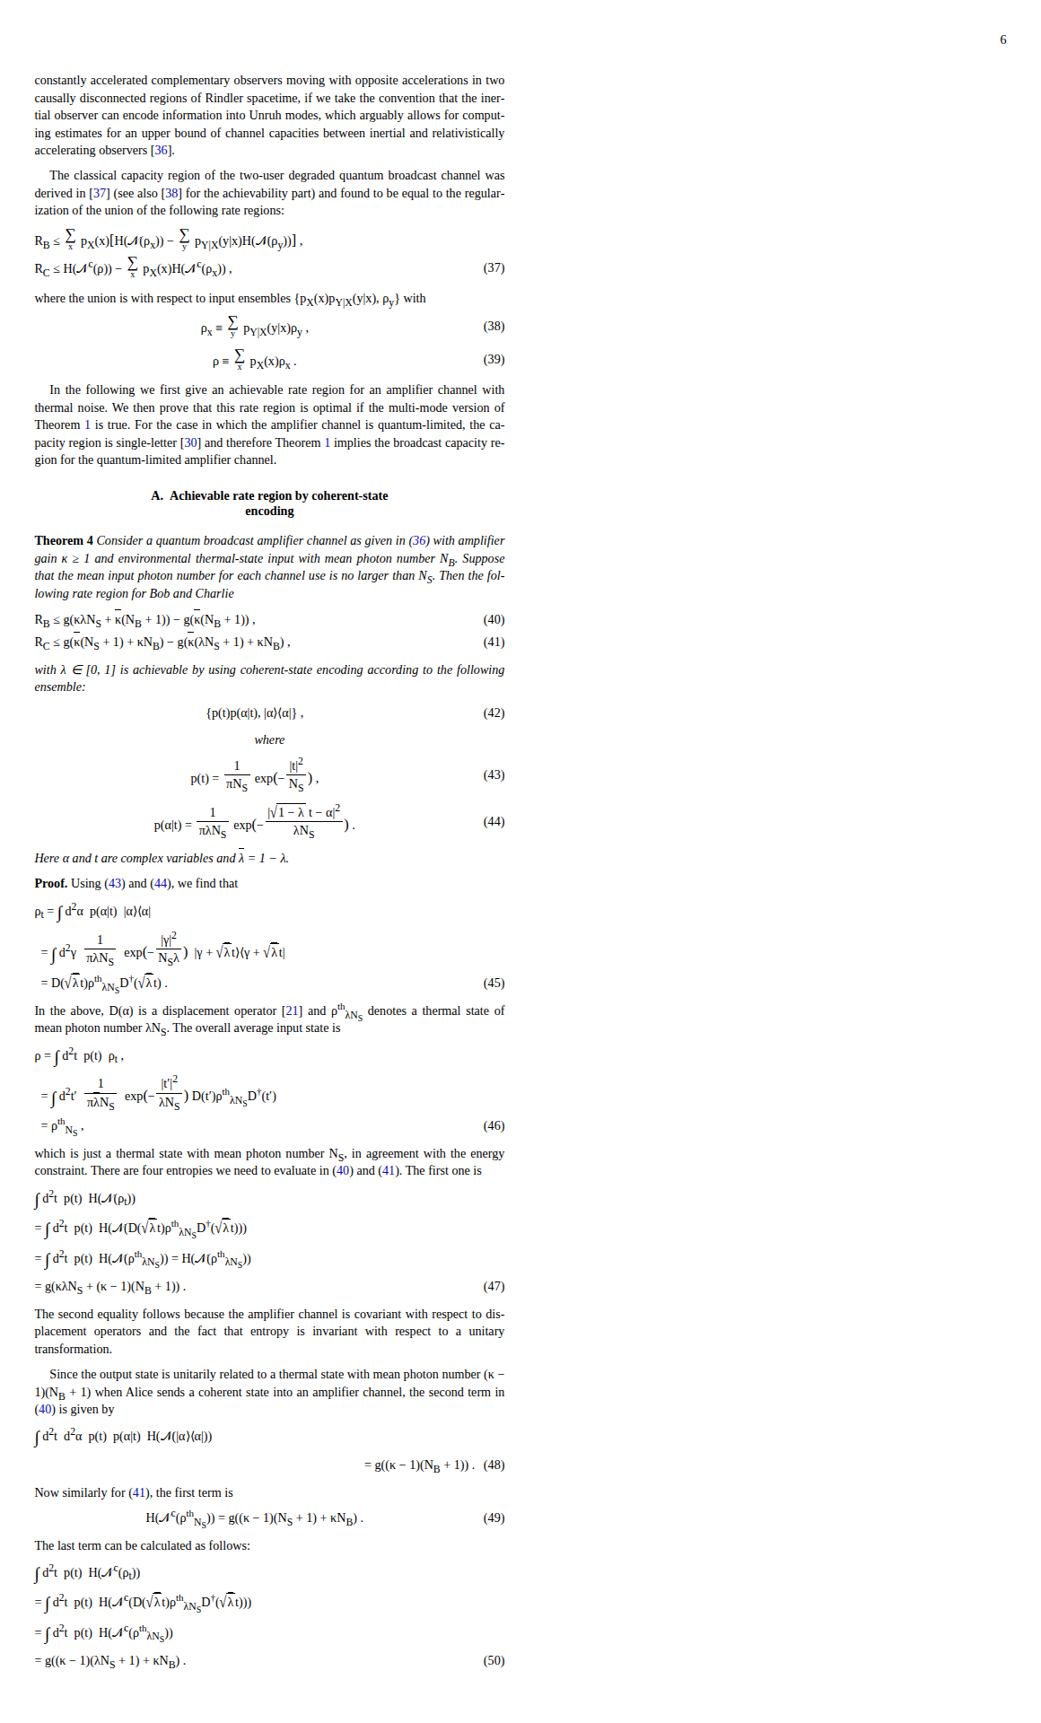6
constantly accelerated complementary observers moving with opposite accelerations in two causally disconnected regions of Rindler spacetime, if we take the convention that the inertial observer can encode information into Unruh modes, which arguably allows for computing estimates for an upper bound of channel capacities between inertial and relativistically accelerating observers [36].
The classical capacity region of the two-user degraded quantum broadcast channel was derived in [37] (see also [38] for the achievability part) and found to be equal to the regularization of the union of the following rate regions:
RB ≤ ∑x pX(x)[H(𝒩(ρx)) − ∑y pY|X(y|x)H(𝒩(ρy))] ,
RC ≤ H(𝒩c(ρ)) − ∑x pX(x)H(𝒩c(ρx)) ,
(37)
where the union is with respect to input ensembles {pX(x)pY|X(y|x), ρy} with
ρx ≡ ∑y pY|X(y|x)ρy ,
(38)
ρ ≡ ∑x pX(x)ρx .
(39)
In the following we first give an achievable rate region for an amplifier channel with thermal noise. We then prove that this rate region is optimal if the multi-mode version of Theorem 1 is true. For the case in which the amplifier channel is quantum-limited, the capacity region is single-letter [30] and therefore Theorem 1 implies the broadcast capacity region for the quantum-limited amplifier channel.
A. Achievable rate region by coherent-state
encoding
Theorem 4 Consider a quantum broadcast amplifier channel as given in (36) with amplifier gain κ ≥ 1 and environmental thermal-state input with mean photon number NB. Suppose that the mean input photon number for each channel use is no larger than NS. Then the following rate region for Bob and Charlie
RB ≤ g(κλNS + κ(NB + 1)) − g(κ(NB + 1)) ,
(40)
RC ≤ g(κ(NS + 1) + κNB) − g(κ(λNS + 1) + κNB) ,
(41)
with λ ∈ [0, 1] is achievable by using coherent-state encoding according to the following ensemble:
{p(t)p(α|t), |α⟩⟨α|} ,
(42)
where
p(t) = 1 πNS exp(−|t|2 NS) ,
(43)
p(α|t) = 1 πλNS exp(−|√1 − λ t − α|2 λNS) .
(44)
Here α and t are complex variables and λ = 1 − λ.
Proof. Using (43) and (44), we find that
ρt = ∫ d2α p(α|t) |α⟩⟨α|
= ∫ d2γ 1 πλNS exp(−|γ|2 NSλ) |γ + √λt⟩⟨γ + √λt|
= D(√λt)ρthλNSD†(√λt) .
(45)
In the above, D(α) is a displacement operator [21] and ρthλNS denotes a thermal state of mean photon number λNS. The overall average input state is
ρ = ∫ d2t p(t) ρt ,
= ∫ d2t′ 1 πλ NS exp(−|t′|2 λNS) D(t′)ρthλNSD†(t′)
= ρthNS ,
(46)
which is just a thermal state with mean photon number NS, in agreement with the energy constraint. There are four entropies we need to evaluate in (40) and (41). The first one is
∫ d2t p(t) H(𝒩(ρt))
= ∫ d2t p(t) H(𝒩(D(√λt)ρthλNSD†(√λt)))
= ∫ d2t p(t) H(𝒩(ρthλNS)) = H(𝒩(ρthλNS))
= g(κλNS + (κ − 1)(NB + 1)) .
(47)
The second equality follows because the amplifier channel is covariant with respect to displacement operators and the fact that entropy is invariant with respect to a unitary transformation.
Since the output state is unitarily related to a thermal state with mean photon number (κ − 1)(NB + 1) when Alice sends a coherent state into an amplifier channel, the second term in (40) is given by
∫ d2t d2α p(t) p(α|t) H(𝒩(|α⟩⟨α|))
= g((κ − 1)(NB + 1)) .
(48)
Now similarly for (41), the first term is
H(𝒩c(ρthNS)) = g((κ − 1)(NS + 1) + κNB) .
(49)
The last term can be calculated as follows:
∫ d2t p(t) H(𝒩c(ρt))
= ∫ d2t p(t) H(𝒩c(D(√λt)ρthλNSD†(√λt)))
= ∫ d2t p(t) H(𝒩c(ρthλNS))
= g((κ − 1)(λNS + 1) + κNB) .
(50)